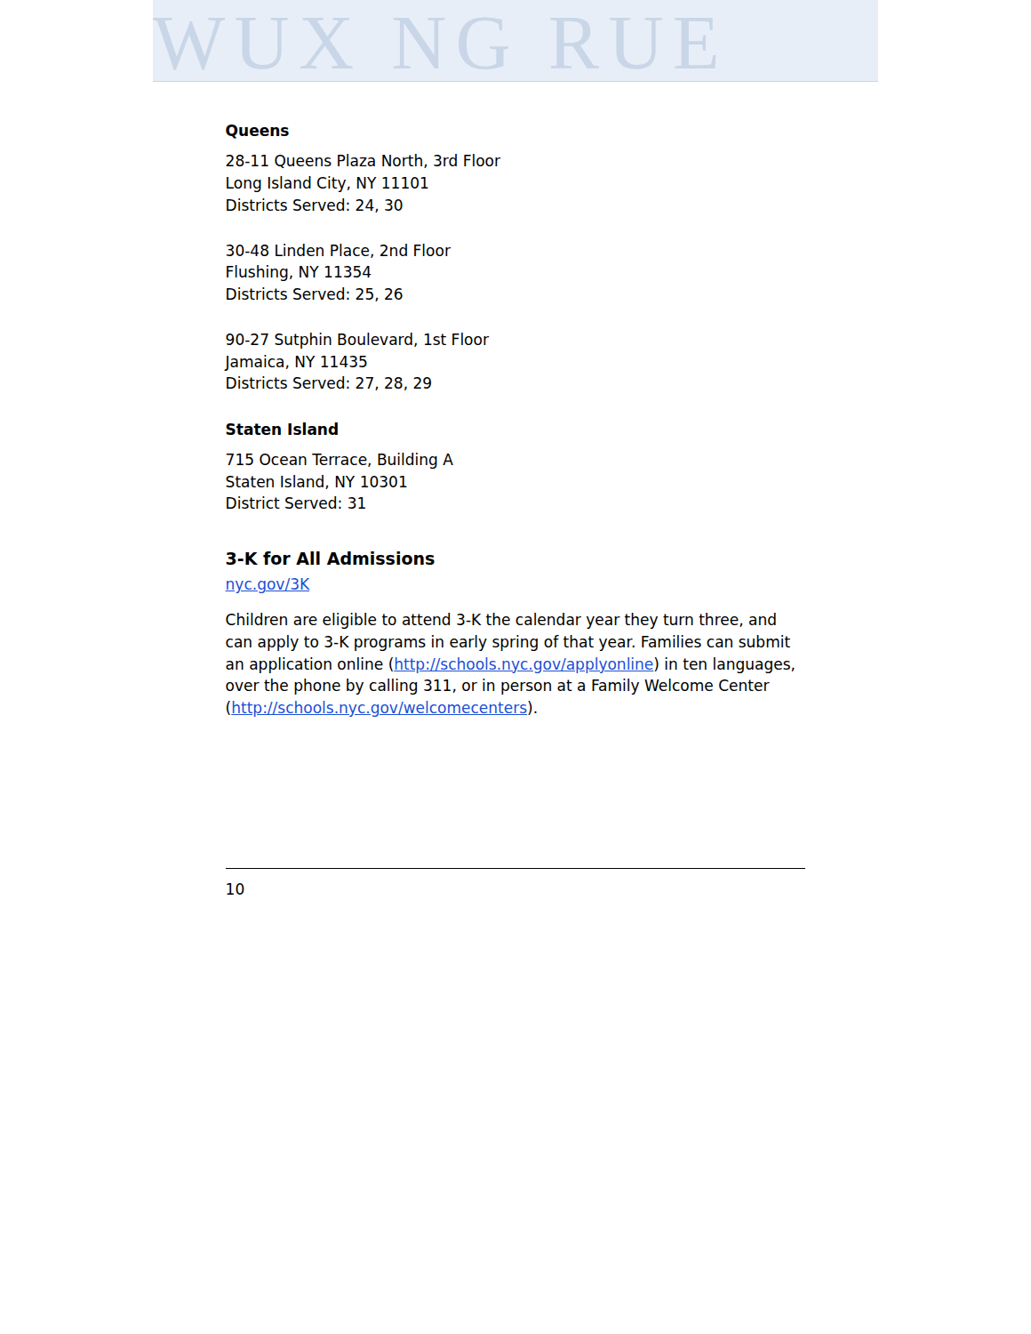WUX NG RUE
Queens
28-11 Queens Plaza North, 3rd Floor
Long Island City, NY 11101
Districts Served: 24, 30 30-48 Linden Place, 2nd Floor
Flushing, NY 11354
Districts Served: 25, 26 90-27 Sutphin Boulevard, 1st Floor
Jamaica, NY 11435
Districts Served: 27, 28, 29
Staten Island
715 Ocean Terrace, Building A
Staten Island, NY 10301
District Served: 31
3-K for All Admissions
nyc.gov/3K
Children are eligible to attend 3-K the calendar year they turn three, and can apply to 3-K programs in early spring of that year. Families can submit an application online (http://schools.nyc.gov/applyonline) in ten languages, over the phone by calling 311, or in person at a Family Welcome Center (http://schools.nyc.gov/welcomecenters).
10